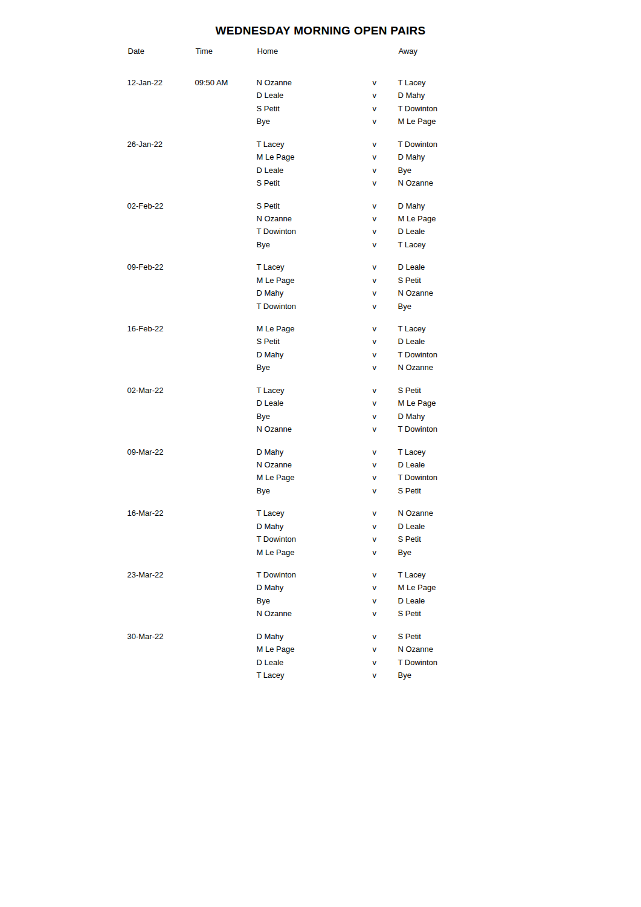WEDNESDAY MORNING OPEN PAIRS
| Date | Time | Home | | Away |
| --- | --- | --- | --- | --- |
| 12-Jan-22 | 09:50 AM | N Ozanne | v | T Lacey |
| | | D Leale | v | D Mahy |
| | | S Petit | v | T Dowinton |
| | | Bye | v | M Le Page |
| 26-Jan-22 | | T Lacey | v | T Dowinton |
| | | M Le Page | v | D Mahy |
| | | D Leale | v | Bye |
| | | S Petit | v | N Ozanne |
| 02-Feb-22 | | S Petit | v | D Mahy |
| | | N Ozanne | v | M Le Page |
| | | T Dowinton | v | D Leale |
| | | Bye | v | T Lacey |
| 09-Feb-22 | | T Lacey | v | D Leale |
| | | M Le Page | v | S Petit |
| | | D Mahy | v | N Ozanne |
| | | T Dowinton | v | Bye |
| 16-Feb-22 | | M Le Page | v | T Lacey |
| | | S Petit | v | D Leale |
| | | D Mahy | v | T Dowinton |
| | | Bye | v | N Ozanne |
| 02-Mar-22 | | T Lacey | v | S Petit |
| | | D Leale | v | M Le Page |
| | | Bye | v | D Mahy |
| | | N Ozanne | v | T Dowinton |
| 09-Mar-22 | | D Mahy | v | T Lacey |
| | | N Ozanne | v | D Leale |
| | | M Le Page | v | T Dowinton |
| | | Bye | v | S Petit |
| 16-Mar-22 | | T Lacey | v | N Ozanne |
| | | D Mahy | v | D Leale |
| | | T Dowinton | v | S Petit |
| | | M Le Page | v | Bye |
| 23-Mar-22 | | T Dowinton | v | T Lacey |
| | | D Mahy | v | M Le Page |
| | | Bye | v | D Leale |
| | | N Ozanne | v | S Petit |
| 30-Mar-22 | | D Mahy | v | S Petit |
| | | M Le Page | v | N Ozanne |
| | | D Leale | v | T Dowinton |
| | | T Lacey | v | Bye |